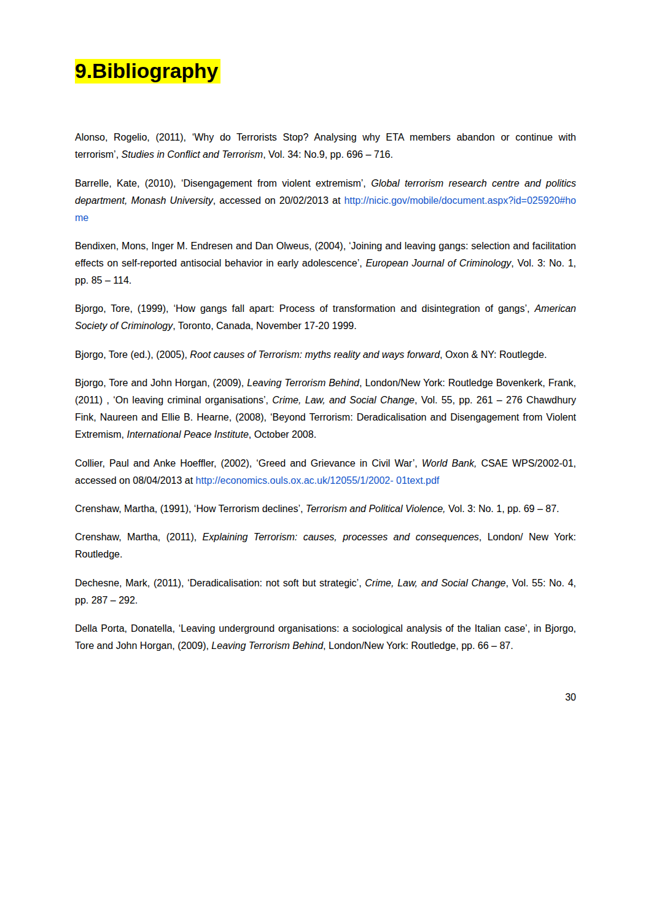9.Bibliography
Alonso, Rogelio, (2011), ‘Why do Terrorists Stop? Analysing why ETA members abandon or continue with terrorism’, Studies in Conflict and Terrorism, Vol. 34: No.9, pp. 696 – 716.
Barrelle, Kate, (2010), ‘Disengagement from violent extremism’, Global terrorism research centre and politics department, Monash University, accessed on 20/02/2013 at http://nicic.gov/mobile/document.aspx?id=025920#home
Bendixen, Mons, Inger M. Endresen and Dan Olweus, (2004), ‘Joining and leaving gangs: selection and facilitation effects on self-reported antisocial behavior in early adolescence’, European Journal of Criminology, Vol. 3: No. 1, pp. 85 – 114.
Bjorgo, Tore, (1999), ‘How gangs fall apart: Process of transformation and disintegration of gangs’, American Society of Criminology, Toronto, Canada, November 17-20 1999.
Bjorgo, Tore (ed.), (2005), Root causes of Terrorism: myths reality and ways forward, Oxon & NY: Routlegde.
Bjorgo, Tore and John Horgan, (2009), Leaving Terrorism Behind, London/New York: Routledge Bovenkerk, Frank, (2011) , ‘On leaving criminal organisations’, Crime, Law, and Social Change, Vol. 55, pp. 261 – 276 Chawdhury Fink, Naureen and Ellie B. Hearne, (2008), ‘Beyond Terrorism: Deradicalisation and Disengagement from Violent Extremism, International Peace Institute, October 2008.
Collier, Paul and Anke Hoeffler, (2002), ‘Greed and Grievance in Civil War’, World Bank, CSAE WPS/2002-01, accessed on 08/04/2013 at http://economics.ouls.ox.ac.uk/12055/1/2002- 01text.pdf
Crenshaw, Martha, (1991), ‘How Terrorism declines’, Terrorism and Political Violence, Vol. 3: No. 1, pp. 69 – 87.
Crenshaw, Martha, (2011), Explaining Terrorism: causes, processes and consequences, London/ New York: Routledge.
Dechesne, Mark, (2011), ‘Deradicalisation: not soft but strategic’, Crime, Law, and Social Change, Vol. 55: No. 4, pp. 287 – 292.
Della Porta, Donatella, ‘Leaving underground organisations: a sociological analysis of the Italian case’, in Bjorgo, Tore and John Horgan, (2009), Leaving Terrorism Behind, London/New York: Routledge, pp. 66 – 87.
30